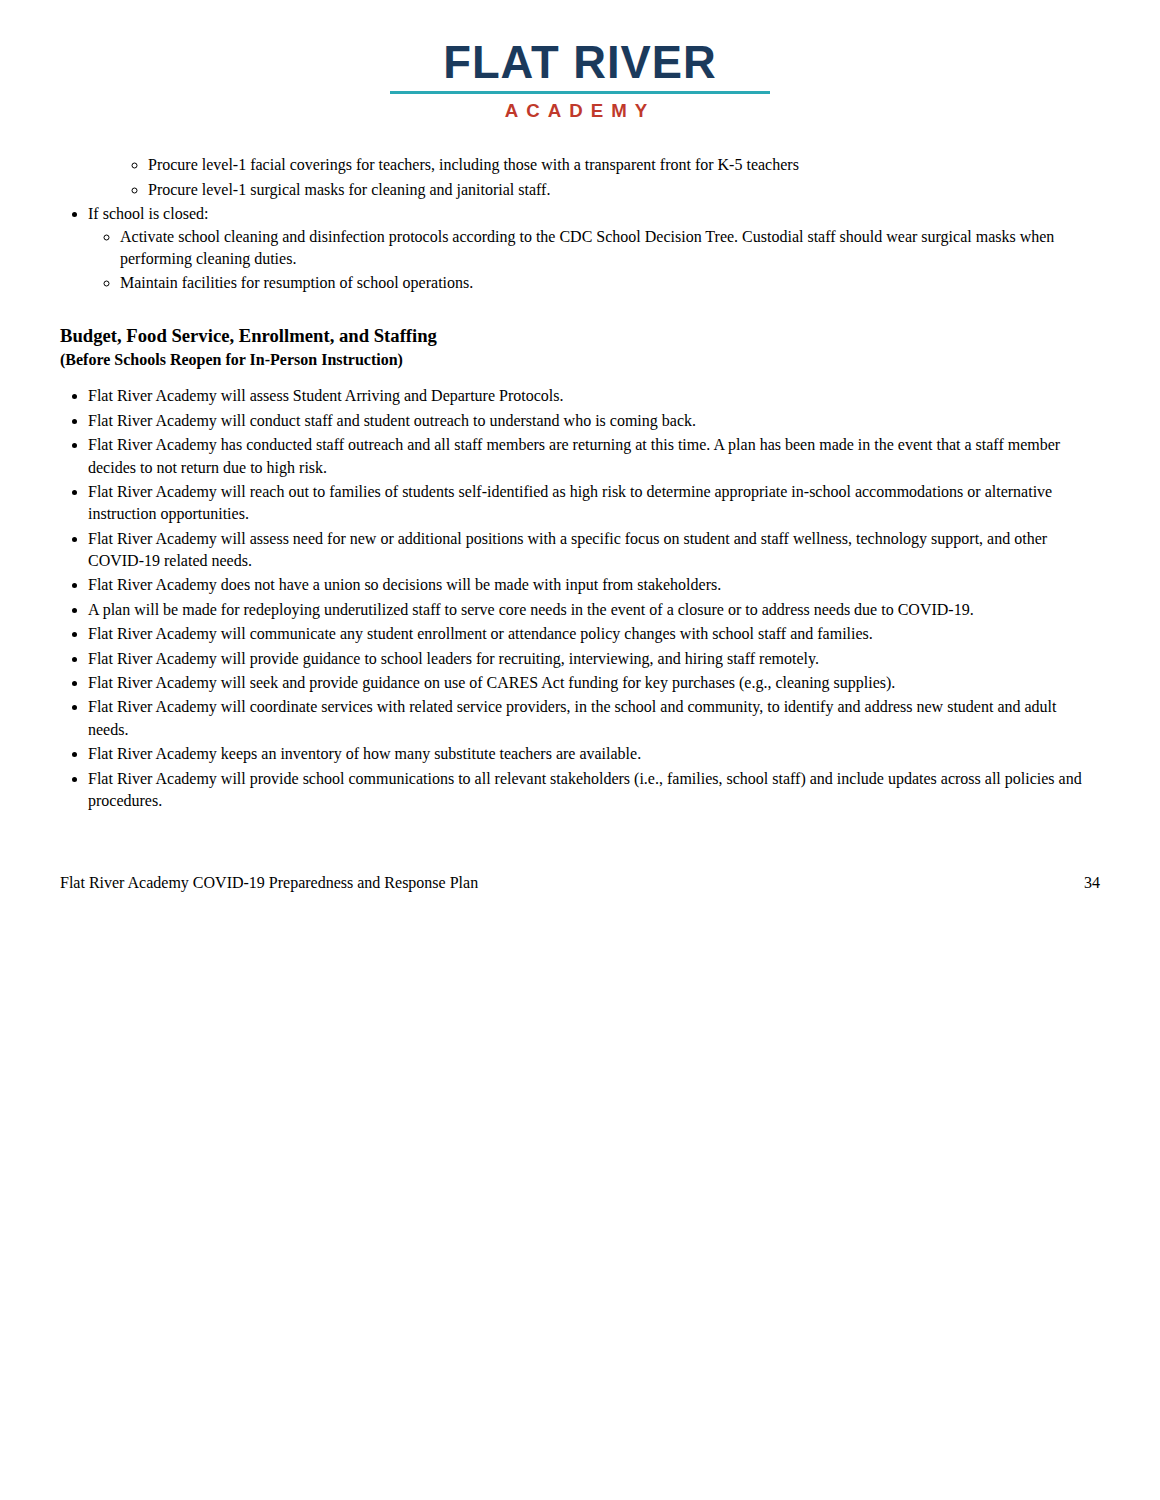FLAT RIVER
ACADEMY
Procure level-1 facial coverings for teachers, including those with a transparent front for K-5 teachers
Procure level-1 surgical masks for cleaning and janitorial staff.
If school is closed:
Activate school cleaning and disinfection protocols according to the CDC School Decision Tree. Custodial staff should wear surgical masks when performing cleaning duties.
Maintain facilities for resumption of school operations.
Budget, Food Service, Enrollment, and Staffing
(Before Schools Reopen for In-Person Instruction)
Flat River Academy will assess Student Arriving and Departure Protocols.
Flat River Academy will conduct staff and student outreach to understand who is coming back.
Flat River Academy has conducted staff outreach and all staff members are returning at this time. A plan has been made in the event that a staff member decides to not return due to high risk.
Flat River Academy will reach out to families of students self-identified as high risk to determine appropriate in-school accommodations or alternative instruction opportunities.
Flat River Academy will assess need for new or additional positions with a specific focus on student and staff wellness, technology support, and other COVID-19 related needs.
Flat River Academy does not have a union so decisions will be made with input from stakeholders.
A plan will be made for redeploying underutilized staff to serve core needs in the event of a closure or to address needs due to COVID-19.
Flat River Academy will communicate any student enrollment or attendance policy changes with school staff and families.
Flat River Academy will provide guidance to school leaders for recruiting, interviewing, and hiring staff remotely.
Flat River Academy will seek and provide guidance on use of CARES Act funding for key purchases (e.g., cleaning supplies).
Flat River Academy will coordinate services with related service providers, in the school and community, to identify and address new student and adult needs.
Flat River Academy keeps an inventory of how many substitute teachers are available.
Flat River Academy will provide school communications to all relevant stakeholders (i.e., families, school staff) and include updates across all policies and procedures.
Flat River Academy COVID-19 Preparedness and Response Plan 34